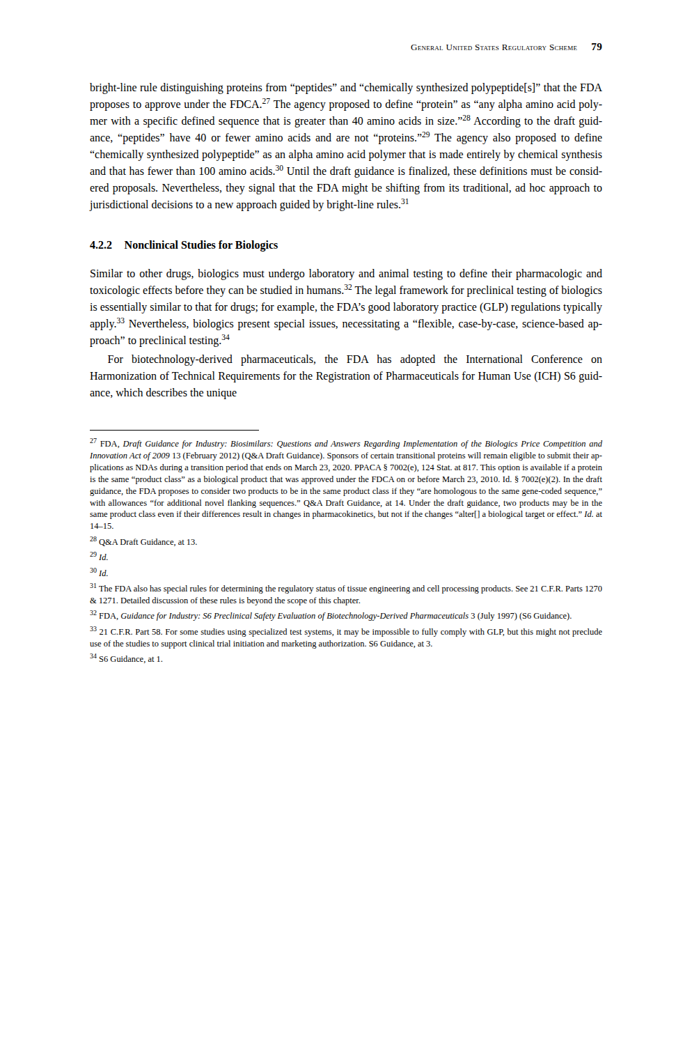General United States Regulatory Scheme 79
bright-line rule distinguishing proteins from “peptides” and “chemically synthesized polypeptide[s]” that the FDA proposes to approve under the FDCA.27 The agency proposed to define “protein” as “any alpha amino acid polymer with a specific defined sequence that is greater than 40 amino acids in size.”28 According to the draft guidance, “peptides” have 40 or fewer amino acids and are not “proteins.”29 The agency also proposed to define “chemically synthesized polypeptide” as an alpha amino acid polymer that is made entirely by chemical synthesis and that has fewer than 100 amino acids.30 Until the draft guidance is finalized, these definitions must be considered proposals. Nevertheless, they signal that the FDA might be shifting from its traditional, ad hoc approach to jurisdictional decisions to a new approach guided by bright-line rules.31
4.2.2 Nonclinical Studies for Biologics
Similar to other drugs, biologics must undergo laboratory and animal testing to define their pharmacologic and toxicologic effects before they can be studied in humans.32 The legal framework for preclinical testing of biologics is essentially similar to that for drugs; for example, the FDA’s good laboratory practice (GLP) regulations typically apply.33 Nevertheless, biologics present special issues, necessitating a “flexible, case-by-case, science-based approach” to preclinical testing.34
For biotechnology-derived pharmaceuticals, the FDA has adopted the International Conference on Harmonization of Technical Requirements for the Registration of Pharmaceuticals for Human Use (ICH) S6 guidance, which describes the unique
27 FDA, Draft Guidance for Industry: Biosimilars: Questions and Answers Regarding Implementation of the Biologics Price Competition and Innovation Act of 2009 13 (February 2012) (Q&A Draft Guidance). Sponsors of certain transitional proteins will remain eligible to submit their applications as NDAs during a transition period that ends on March 23, 2020. PPACA § 7002(e), 124 Stat. at 817. This option is available if a protein is the same “product class” as a biological product that was approved under the FDCA on or before March 23, 2010. Id. § 7002(e)(2). In the draft guidance, the FDA proposes to consider two products to be in the same product class if they “are homologous to the same gene-coded sequence,” with allowances “for additional novel flanking sequences.” Q&A Draft Guidance, at 14. Under the draft guidance, two products may be in the same product class even if their differences result in changes in pharmacokinetics, but not if the changes “alter[] a biological target or effect.” Id. at 14–15.
28 Q&A Draft Guidance, at 13.
29 Id.
30 Id.
31 The FDA also has special rules for determining the regulatory status of tissue engineering and cell processing products. See 21 C.F.R. Parts 1270 & 1271. Detailed discussion of these rules is beyond the scope of this chapter.
32 FDA, Guidance for Industry: S6 Preclinical Safety Evaluation of Biotechnology-Derived Pharmaceuticals 3 (July 1997) (S6 Guidance).
33 21 C.F.R. Part 58. For some studies using specialized test systems, it may be impossible to fully comply with GLP, but this might not preclude use of the studies to support clinical trial initiation and marketing authorization. S6 Guidance, at 3.
34 S6 Guidance, at 1.